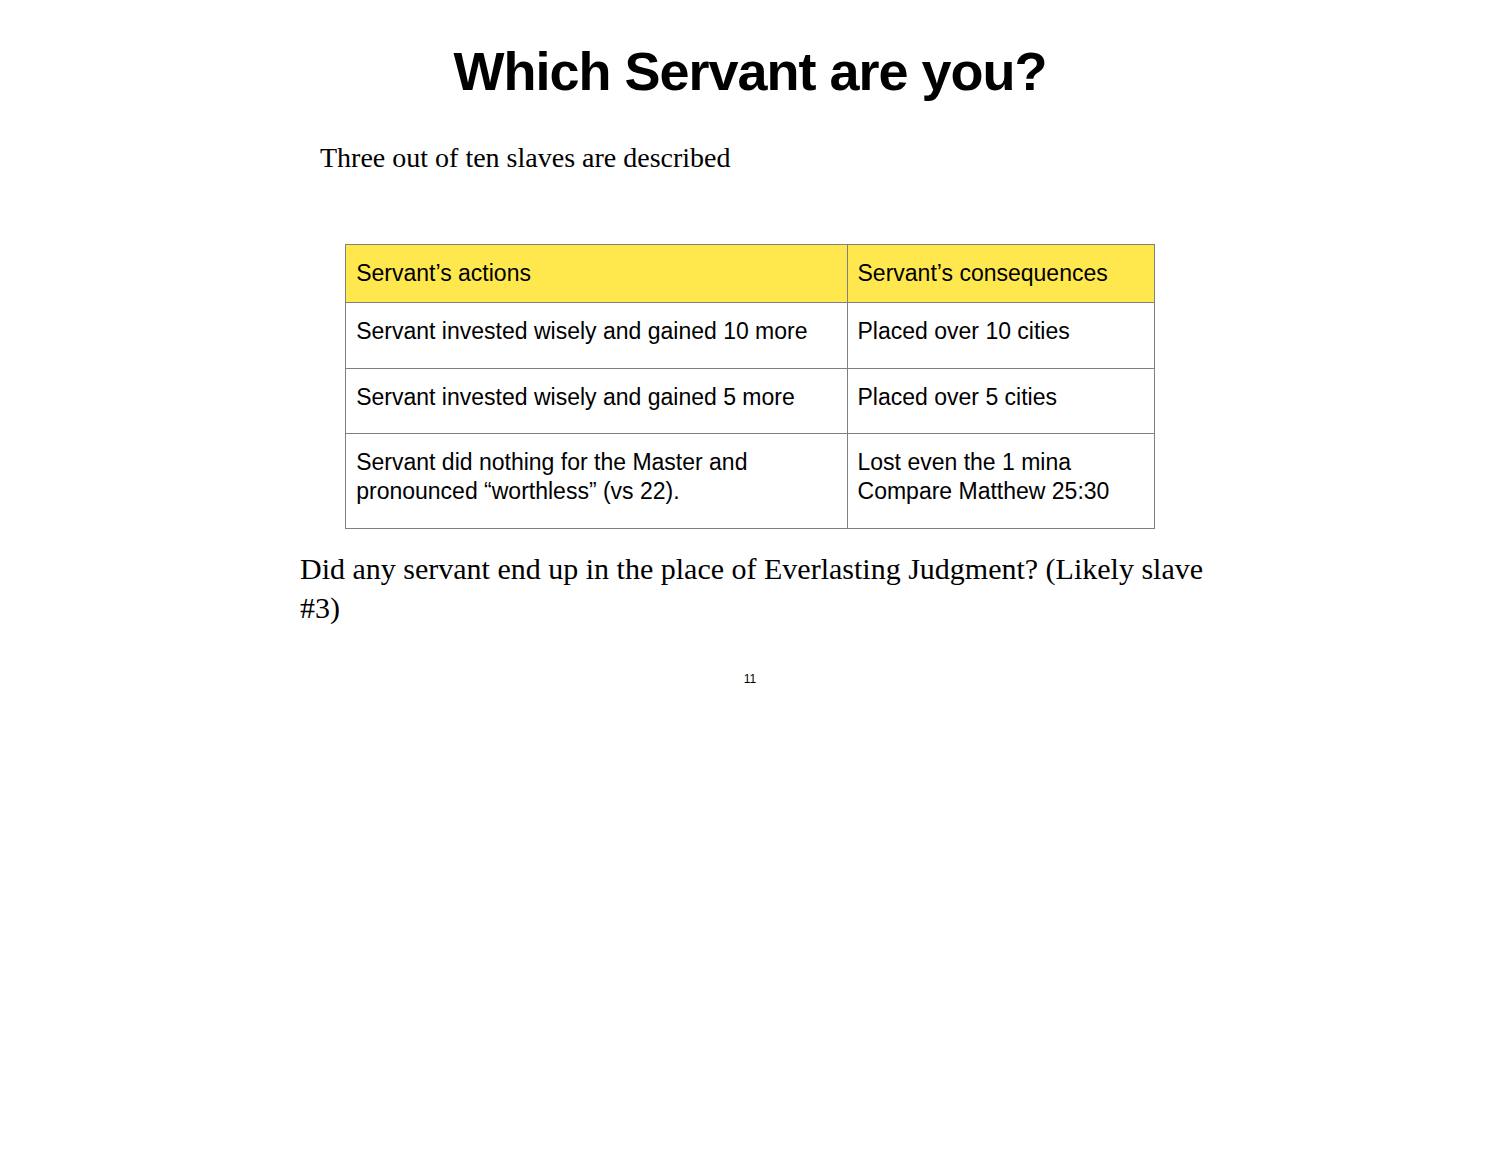Which Servant are you?
Three out of ten slaves are described
| Servant’s actions | Servant’s consequences |
| --- | --- |
| Servant invested wisely and gained 10 more | Placed over 10 cities |
| Servant invested wisely and gained 5 more | Placed over 5 cities |
| Servant did nothing for the Master and pronounced “worthless” (vs 22). | Lost even the 1 mina Compare Matthew 25:30 |
Did any servant end up in the place of Everlasting Judgment? (Likely slave #3)
11